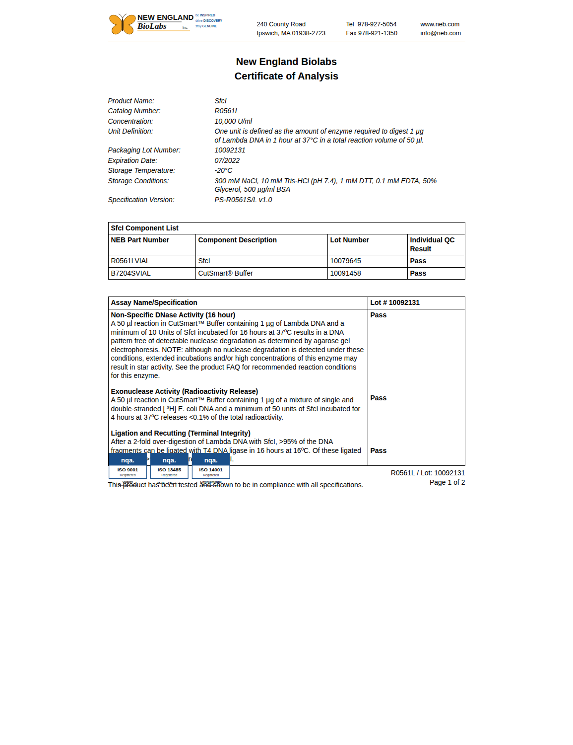NEW ENGLAND BioLabs Inc. be INSPIRED drive DISCOVERY stay GENUINE
240 County Road
Ipswich, MA 01938-2723
Tel 978-927-5054
Fax 978-921-1350
www.neb.com
info@neb.com
New England Biolabs
Certificate of Analysis
| Product Name: | SfcI |
| Catalog Number: | R0561L |
| Concentration: | 10,000 U/ml |
| Unit Definition: | One unit is defined as the amount of enzyme required to digest 1 µg of Lambda DNA in 1 hour at 37°C in a total reaction volume of 50 µl. |
| Packaging Lot Number: | 10092131 |
| Expiration Date: | 07/2022 |
| Storage Temperature: | -20°C |
| Storage Conditions: | 300 mM NaCl, 10 mM Tris-HCl (pH 7.4), 1 mM DTT, 0.1 mM EDTA, 50% Glycerol, 500 µg/ml BSA |
| Specification Version: | PS-R0561S/L v1.0 |
| SfcI Component List |
| --- |
| NEB Part Number | Component Description | Lot Number | Individual QC Result |
| R0561LVIAL | SfcI | 10079645 | Pass |
| B7204SVIAL | CutSmart® Buffer | 10091458 | Pass |
| Assay Name/Specification | Lot # 10092131 |
| --- | --- |
| Non-Specific DNase Activity (16 hour) A 50 µl reaction in CutSmart™ Buffer containing 1 µg of Lambda DNA and a minimum of 10 Units of SfcI incubated for 16 hours at 37ºC results in a DNA pattern free of detectable nuclease degradation as determined by agarose gel electrophoresis. NOTE: although no nuclease degradation is detected under these conditions, extended incubations and/or high concentrations of this enzyme may result in star activity. See the product FAQ for recommended reaction conditions for this enzyme. Exonuclease Activity (Radioactivity Release) A 50 µl reaction in CutSmart™ Buffer containing 1 µg of a mixture of single and double-stranded [ ³H] E. coli DNA and a minimum of 50 units of SfcI incubated for 4 hours at 37ºC releases <0.1% of the total radioactivity. Ligation and Recutting (Terminal Integrity) After a 2-fold over-digestion of Lambda DNA with SfcI, >95% of the DNA fragments can be ligated with T4 DNA ligase in 16 hours at 16ºC. Of these ligated fragments, >95% can be recut with SfcI. | Pass Pass Pass |
This product has been tested and shown to be in compliance with all specifications.
nqa. ISO 9001 Registered Quality Management nqa. ISO 13485 Registered Medical Devices nqa. ISO 14001 Registered Environmental Management
R0561L / Lot: 10092131
Page 1 of 2